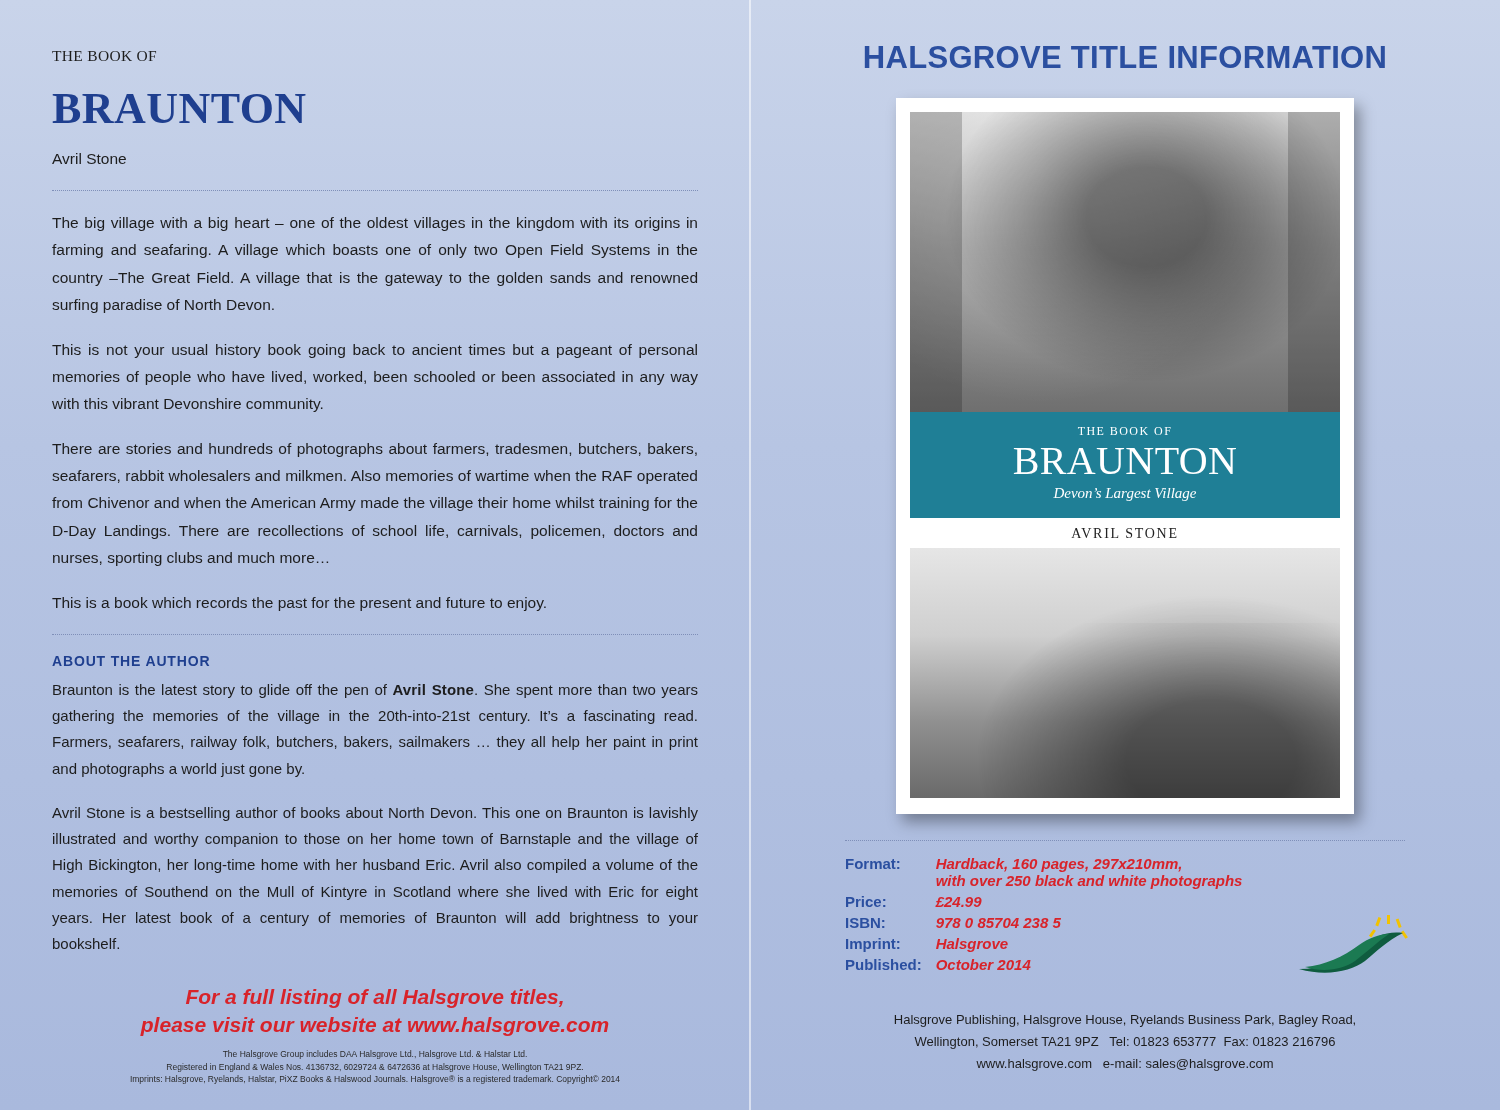THE BOOK OF
BRAUNTON
Avril Stone
The big village with a big heart – one of the oldest villages in the kingdom with its origins in farming and seafaring. A village which boasts one of only two Open Field Systems in the country –The Great Field. A village that is the gateway to the golden sands and renowned surfing paradise of North Devon.
This is not your usual history book going back to ancient times but a pageant of personal memories of people who have lived, worked, been schooled or been associated in any way with this vibrant Devonshire community.
There are stories and hundreds of photographs about farmers, tradesmen, butchers, bakers, seafarers, rabbit wholesalers and milkmen. Also memories of wartime when the RAF operated from Chivenor and when the American Army made the village their home whilst training for the D-Day Landings. There are recollections of school life, carnivals, policemen, doctors and nurses, sporting clubs and much more…
This is a book which records the past for the present and future to enjoy.
ABOUT THE AUTHOR
Braunton is the latest story to glide off the pen of Avril Stone. She spent more than two years gathering the memories of the village in the 20th-into-21st century. It’s a fascinating read. Farmers, seafarers, railway folk, butchers, bakers, sailmakers … they all help her paint in print and photographs a world just gone by.
Avril Stone is a bestselling author of books about North Devon. This one on Braunton is lavishly illustrated and worthy companion to those on her home town of Barnstaple and the village of High Bickington, her long-time home with her husband Eric. Avril also compiled a volume of the memories of Southend on the Mull of Kintyre in Scotland where she lived with Eric for eight years. Her latest book of a century of memories of Braunton will add brightness to your bookshelf.
For a full listing of all Halsgrove titles,
please visit our website at www.halsgrove.com
The Halsgrove Group includes DAA Halsgrove Ltd., Halsgrove Ltd. & Halstar Ltd.
Registered in England & Wales Nos. 4136732, 6029724 & 6472636 at Halsgrove House, Wellington TA21 9PZ.
Imprints: Halsgrove, Ryelands, Halstar, PiXZ Books & Halswood Journals. Halsgrove® is a registered trademark. Copyright© 2014
HALSGROVE TITLE INFORMATION
THE BOOK OF
BRAUNTON
Devon’s Largest Village
AVRIL STONE
| Format: | Hardback, 160 pages, 297x210mm, with over 250 black and white photographs |
| Price: | £24.99 |
| ISBN: | 978 0 85704 238 5 |
| Imprint: | Halsgrove |
| Published: | October 2014 |
Halsgrove Publishing, Halsgrove House, Ryelands Business Park, Bagley Road,
Wellington, Somerset TA21 9PZ Tel: 01823 653777 Fax: 01823 216796
www.halsgrove.com e-mail: sales@halsgrove.com